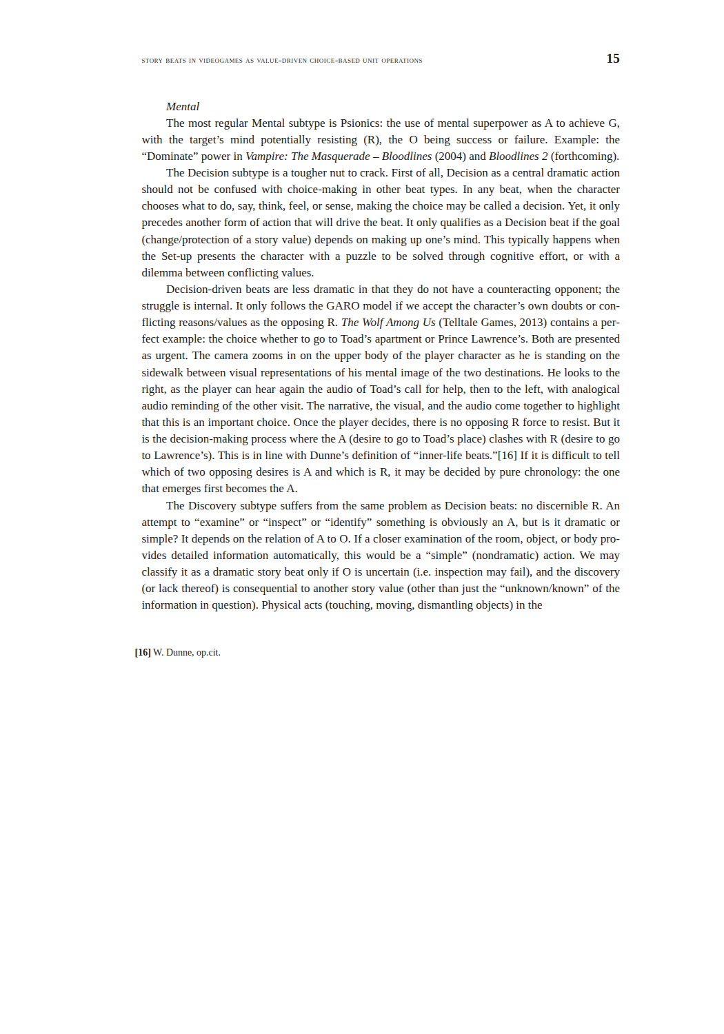Story Beats in Videogames as Value-Driven Choice-Based Unit Operations
15
Mental
The most regular Mental subtype is Psionics: the use of mental superpower as A to achieve G, with the target’s mind potentially resisting (R), the O being success or failure. Example: the “Dominate” power in Vampire: The Masquerade – Bloodlines (2004) and Bloodlines 2 (forthcoming).
The Decision subtype is a tougher nut to crack. First of all, Decision as a central dramatic action should not be confused with choice-making in other beat types. In any beat, when the character chooses what to do, say, think, feel, or sense, making the choice may be called a decision. Yet, it only precedes another form of action that will drive the beat. It only qualifies as a Decision beat if the goal (change/protection of a story value) depends on making up one’s mind. This typically happens when the Set-up presents the character with a puzzle to be solved through cognitive effort, or with a dilemma between conflicting values.
Decision-driven beats are less dramatic in that they do not have a counteracting opponent; the struggle is internal. It only follows the GARO model if we accept the character’s own doubts or conflicting reasons/values as the opposing R. The Wolf Among Us (Telltale Games, 2013) contains a perfect example: the choice whether to go to Toad’s apartment or Prince Lawrence’s. Both are presented as urgent. The camera zooms in on the upper body of the player character as he is standing on the sidewalk between visual representations of his mental image of the two destinations. He looks to the right, as the player can hear again the audio of Toad’s call for help, then to the left, with analogical audio reminding of the other visit. The narrative, the visual, and the audio come together to highlight that this is an important choice. Once the player decides, there is no opposing R force to resist. But it is the decision-making process where the A (desire to go to Toad’s place) clashes with R (desire to go to Lawrence’s). This is in line with Dunne’s definition of “inner-life beats.”[16] If it is difficult to tell which of two opposing desires is A and which is R, it may be decided by pure chronology: the one that emerges first becomes the A.
The Discovery subtype suffers from the same problem as Decision beats: no discernible R. An attempt to “examine” or “inspect” or “identify” something is obviously an A, but is it dramatic or simple? It depends on the relation of A to O. If a closer examination of the room, object, or body provides detailed information automatically, this would be a “simple” (nondramatic) action. We may classify it as a dramatic story beat only if O is uncertain (i.e. inspection may fail), and the discovery (or lack thereof) is consequential to another story value (other than just the “unknown/known” of the information in question). Physical acts (touching, moving, dismantling objects) in the
[16] W. Dunne, op.cit.